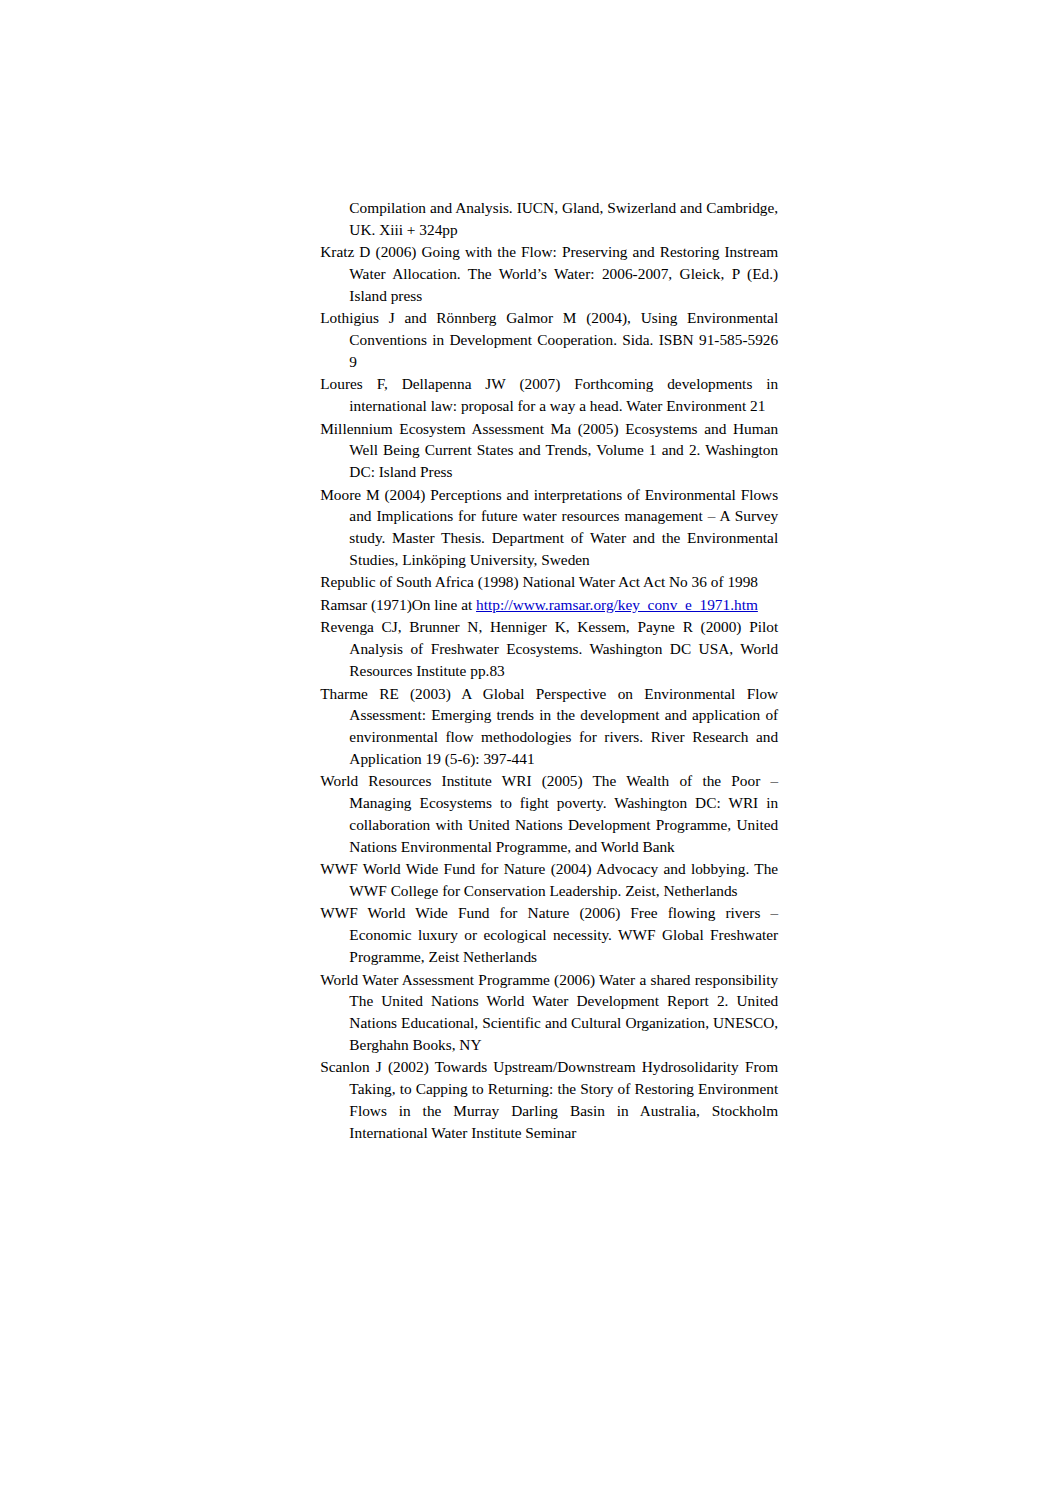Compilation and Analysis. IUCN, Gland, Swizerland and Cambridge, UK. Xiii + 324pp
Kratz D (2006) Going with the Flow: Preserving and Restoring Instream Water Allocation. The World’s Water: 2006-2007, Gleick, P (Ed.) Island press
Lothigius J and Rönnberg Galmor M (2004), Using Environmental Conventions in Development Cooperation. Sida. ISBN 91-585-5926 9
Loures F, Dellapenna JW (2007) Forthcoming developments in international law: proposal for a way a head. Water Environment 21
Millennium Ecosystem Assessment Ma (2005) Ecosystems and Human Well Being Current States and Trends, Volume 1 and 2. Washington DC: Island Press
Moore M (2004) Perceptions and interpretations of Environmental Flows and Implications for future water resources management – A Survey study. Master Thesis. Department of Water and the Environmental Studies, Linköping University, Sweden
Republic of South Africa (1998) National Water Act Act No 36 of 1998
Ramsar (1971)On line at http://www.ramsar.org/key_conv_e_1971.htm
Revenga CJ, Brunner N, Henniger K, Kessem, Payne R (2000) Pilot Analysis of Freshwater Ecosystems. Washington DC USA, World Resources Institute pp.83
Tharme RE (2003) A Global Perspective on Environmental Flow Assessment: Emerging trends in the development and application of environmental flow methodologies for rivers. River Research and Application 19 (5-6): 397-441
World Resources Institute WRI (2005) The Wealth of the Poor – Managing Ecosystems to fight poverty. Washington DC: WRI in collaboration with United Nations Development Programme, United Nations Environmental Programme, and World Bank
WWF World Wide Fund for Nature (2004) Advocacy and lobbying. The WWF College for Conservation Leadership. Zeist, Netherlands
WWF World Wide Fund for Nature (2006) Free flowing rivers – Economic luxury or ecological necessity. WWF Global Freshwater Programme, Zeist Netherlands
World Water Assessment Programme (2006) Water a shared responsibility The United Nations World Water Development Report 2. United Nations Educational, Scientific and Cultural Organization, UNESCO, Berghahn Books, NY
Scanlon J (2002) Towards Upstream/Downstream Hydrosolidarity From Taking, to Capping to Returning: the Story of Restoring Environment Flows in the Murray Darling Basin in Australia, Stockholm International Water Institute Seminar